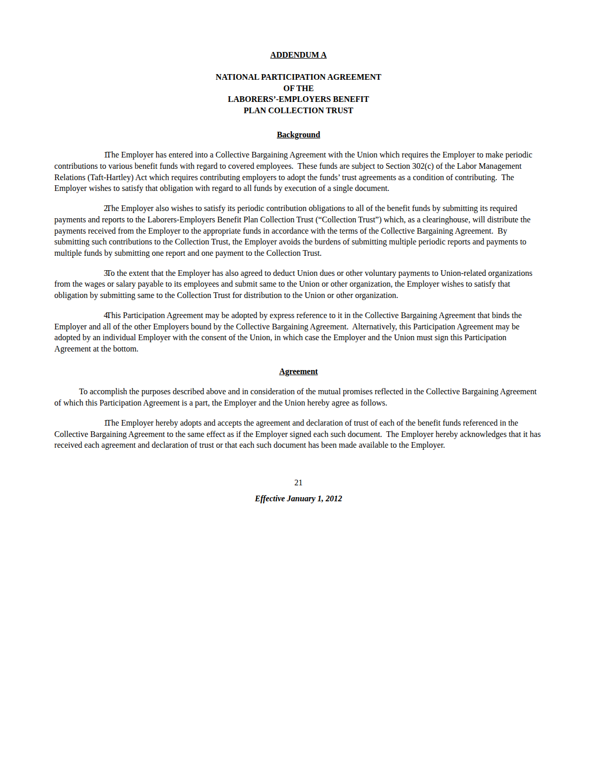ADDENDUM A
NATIONAL PARTICIPATION AGREEMENT
OF THE
LABORERS’-EMPLOYERS BENEFIT
PLAN COLLECTION TRUST
Background
1. The Employer has entered into a Collective Bargaining Agreement with the Union which requires the Employer to make periodic contributions to various benefit funds with regard to covered employees. These funds are subject to Section 302(c) of the Labor Management Relations (Taft-Hartley) Act which requires contributing employers to adopt the funds’ trust agreements as a condition of contributing. The Employer wishes to satisfy that obligation with regard to all funds by execution of a single document.
2. The Employer also wishes to satisfy its periodic contribution obligations to all of the benefit funds by submitting its required payments and reports to the Laborers-Employers Benefit Plan Collection Trust (“Collection Trust”) which, as a clearinghouse, will distribute the payments received from the Employer to the appropriate funds in accordance with the terms of the Collective Bargaining Agreement. By submitting such contributions to the Collection Trust, the Employer avoids the burdens of submitting multiple periodic reports and payments to multiple funds by submitting one report and one payment to the Collection Trust.
3. To the extent that the Employer has also agreed to deduct Union dues or other voluntary payments to Union-related organizations from the wages or salary payable to its employees and submit same to the Union or other organization, the Employer wishes to satisfy that obligation by submitting same to the Collection Trust for distribution to the Union or other organization.
4. This Participation Agreement may be adopted by express reference to it in the Collective Bargaining Agreement that binds the Employer and all of the other Employers bound by the Collective Bargaining Agreement. Alternatively, this Participation Agreement may be adopted by an individual Employer with the consent of the Union, in which case the Employer and the Union must sign this Participation Agreement at the bottom.
Agreement
To accomplish the purposes described above and in consideration of the mutual promises reflected in the Collective Bargaining Agreement of which this Participation Agreement is a part, the Employer and the Union hereby agree as follows.
1. The Employer hereby adopts and accepts the agreement and declaration of trust of each of the benefit funds referenced in the Collective Bargaining Agreement to the same effect as if the Employer signed each such document. The Employer hereby acknowledges that it has received each agreement and declaration of trust or that each such document has been made available to the Employer.
21
Effective January 1, 2012